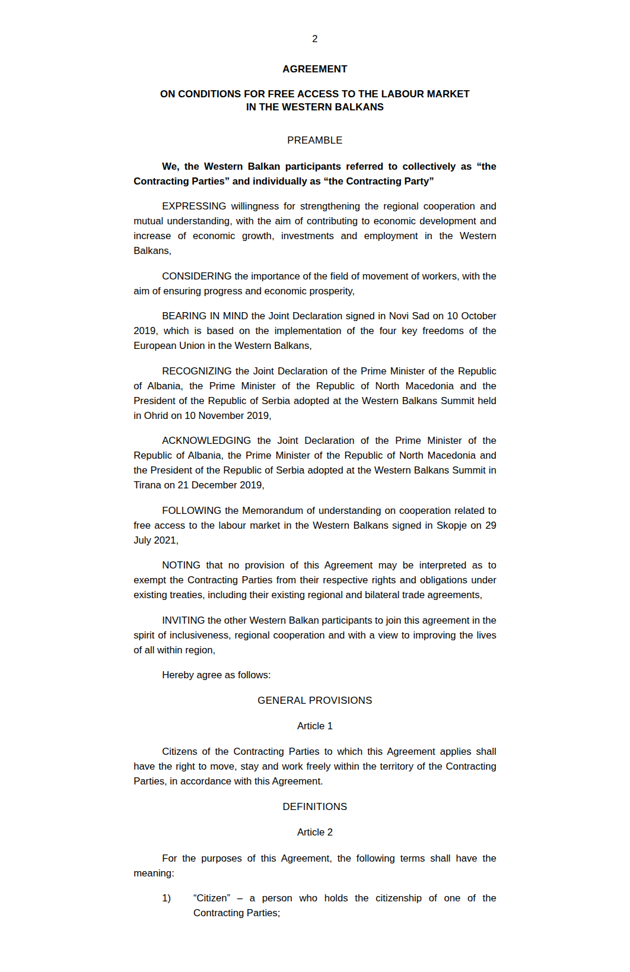2
AGREEMENT
ON CONDITIONS FOR FREE ACCESS TO THE LABOUR MARKET
IN THE WESTERN BALKANS
PREAMBLE
We, the Western Balkan participants referred to collectively as “the Contracting Parties” and individually as “the Contracting Party”
EXPRESSING willingness for strengthening the regional cooperation and mutual understanding, with the aim of contributing to economic development and increase of economic growth, investments and employment in the Western Balkans,
CONSIDERING the importance of the field of movement of workers, with the aim of ensuring progress and economic prosperity,
BEARING IN MIND the Joint Declaration signed in Novi Sad on 10 October 2019, which is based on the implementation of the four key freedoms of the European Union in the Western Balkans,
RECOGNIZING the Joint Declaration of the Prime Minister of the Republic of Albania, the Prime Minister of the Republic of North Macedonia and the President of the Republic of Serbia adopted at the Western Balkans Summit held in Ohrid on 10 November 2019,
ACKNOWLEDGING the Joint Declaration of the Prime Minister of the Republic of Albania, the Prime Minister of the Republic of North Macedonia and the President of the Republic of Serbia adopted at the Western Balkans Summit in Tirana on 21 December 2019,
FOLLOWING the Memorandum of understanding on cooperation related to free access to the labour market in the Western Balkans signed in Skopje on 29 July 2021,
NOTING that no provision of this Agreement may be interpreted as to exempt the Contracting Parties from their respective rights and obligations under existing treaties, including their existing regional and bilateral trade agreements,
INVITING the other Western Balkan participants to join this agreement in the spirit of inclusiveness, regional cooperation and with a view to improving the lives of all within region,
Hereby agree as follows:
GENERAL PROVISIONS
Article 1
Citizens of the Contracting Parties to which this Agreement applies shall have the right to move, stay and work freely within the territory of the Contracting Parties, in accordance with this Agreement.
DEFINITIONS
Article 2
For the purposes of this Agreement, the following terms shall have the meaning:
1)“Citizen” – a person who holds the citizenship of one of the Contracting Parties;